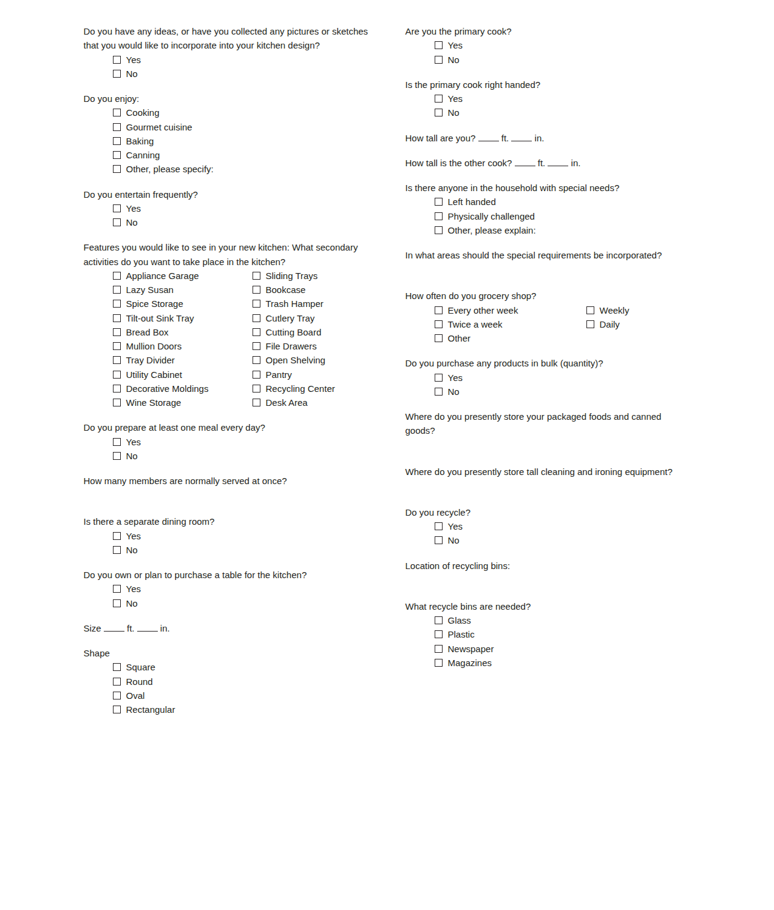Do you have any ideas, or have you collected any pictures or sketches that you would like to incorporate into your kitchen design?
Yes
No
Do you enjoy:
Cooking
Gourmet cuisine
Baking
Canning
Other, please specify:
Do you entertain frequently?
Yes
No
Features you would like to see in your new kitchen: What secondary activities do you want to take place in the kitchen?
Appliance Garage
Lazy Susan
Spice Storage
Tilt-out Sink Tray
Bread Box
Mullion Doors
Tray Divider
Utility Cabinet
Decorative Moldings
Wine Storage
Sliding Trays
Bookcase
Trash Hamper
Cutlery Tray
Cutting Board
File Drawers
Open Shelving
Pantry
Recycling Center
Desk Area
Do you prepare at least one meal every day?
Yes
No
How many members are normally served at once?
Is there a separate dining room?
Yes
No
Do you own or plan to purchase a table for the kitchen?
Yes
No
Size ft. in.
Shape
Square
Round
Oval
Rectangular
Are you the primary cook?
Yes
No
Is the primary cook right handed?
Yes
No
How tall are you? ft. in.
How tall is the other cook? ft. in.
Is there anyone in the household with special needs?
Left handed
Physically challenged
Other, please explain:
In what areas should the special requirements be incorporated?
How often do you grocery shop?
Every other week
Twice a week
Other
Weekly
Daily
Do you purchase any products in bulk (quantity)?
Yes
No
Where do you presently store your packaged foods and canned goods?
Where do you presently store tall cleaning and ironing equipment?
Do you recycle?
Yes
No
Location of recycling bins:
What recycle bins are needed?
Glass
Plastic
Newspaper
Magazines